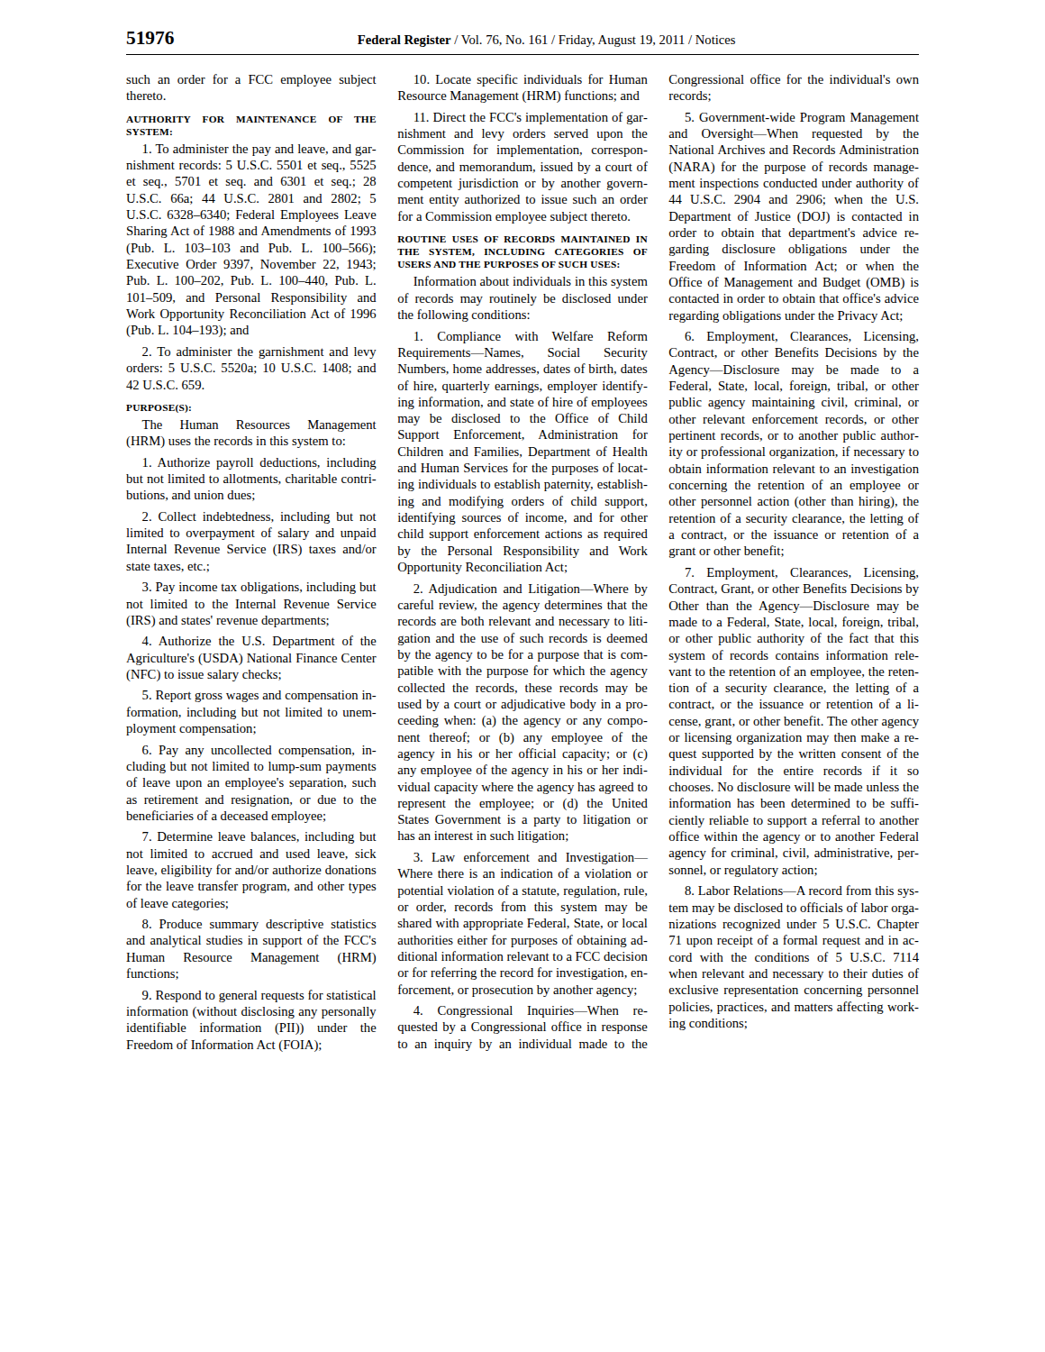51976
Federal Register / Vol. 76, No. 161 / Friday, August 19, 2011 / Notices
such an order for a FCC employee subject thereto.
Authority for maintenance of the system:
1. To administer the pay and leave, and garnishment records: 5 U.S.C. 5501 et seq., 5525 et seq., 5701 et seq. and 6301 et seq.; 28 U.S.C. 66a; 44 U.S.C. 2801 and 2802; 5 U.S.C. 6328–6340; Federal Employees Leave Sharing Act of 1988 and Amendments of 1993 (Pub. L. 103–103 and Pub. L. 100–566); Executive Order 9397, November 22, 1943; Pub. L. 100–202, Pub. L. 100–440, Pub. L. 101–509, and Personal Responsibility and Work Opportunity Reconciliation Act of 1996 (Pub. L. 104–193); and
2. To administer the garnishment and levy orders: 5 U.S.C. 5520a; 10 U.S.C. 1408; and 42 U.S.C. 659.
Purpose(s):
The Human Resources Management (HRM) uses the records in this system to:
1. Authorize payroll deductions, including but not limited to allotments, charitable contributions, and union dues;
2. Collect indebtedness, including but not limited to overpayment of salary and unpaid Internal Revenue Service (IRS) taxes and/or state taxes, etc.;
3. Pay income tax obligations, including but not limited to the Internal Revenue Service (IRS) and states' revenue departments;
4. Authorize the U.S. Department of the Agriculture's (USDA) National Finance Center (NFC) to issue salary checks;
5. Report gross wages and compensation information, including but not limited to unemployment compensation;
6. Pay any uncollected compensation, including but not limited to lump-sum payments of leave upon an employee's separation, such as retirement and resignation, or due to the beneficiaries of a deceased employee;
7. Determine leave balances, including but not limited to accrued and used leave, sick leave, eligibility for and/or authorize donations for the leave transfer program, and other types of leave categories;
8. Produce summary descriptive statistics and analytical studies in support of the FCC's Human Resource Management (HRM) functions;
9. Respond to general requests for statistical information (without disclosing any personally identifiable information (PII)) under the Freedom of Information Act (FOIA);
10. Locate specific individuals for Human Resource Management (HRM) functions; and
11. Direct the FCC's implementation of garnishment and levy orders served upon the Commission for implementation, correspondence, and memorandum, issued by a court of competent jurisdiction or by another government entity authorized to issue such an order for a Commission employee subject thereto.
Routine uses of records maintained in the system, including categories of users and the purposes of such uses:
Information about individuals in this system of records may routinely be disclosed under the following conditions:
1. Compliance with Welfare Reform Requirements—Names, Social Security Numbers, home addresses, dates of birth, dates of hire, quarterly earnings, employer identifying information, and state of hire of employees may be disclosed to the Office of Child Support Enforcement, Administration for Children and Families, Department of Health and Human Services for the purposes of locating individuals to establish paternity, establishing and modifying orders of child support, identifying sources of income, and for other child support enforcement actions as required by the Personal Responsibility and Work Opportunity Reconciliation Act;
2. Adjudication and Litigation—Where by careful review, the agency determines that the records are both relevant and necessary to litigation and the use of such records is deemed by the agency to be for a purpose that is compatible with the purpose for which the agency collected the records, these records may be used by a court or adjudicative body in a proceeding when: (a) the agency or any component thereof; or (b) any employee of the agency in his or her official capacity; or (c) any employee of the agency in his or her individual capacity where the agency has agreed to represent the employee; or (d) the United States Government is a party to litigation or has an interest in such litigation;
3. Law enforcement and Investigation—Where there is an indication of a violation or potential violation of a statute, regulation, rule, or order, records from this system may be shared with appropriate Federal, State, or local authorities either for purposes of obtaining additional information relevant to a FCC decision or for referring the record for investigation, enforcement, or prosecution by another agency;
4. Congressional Inquiries—When requested by a Congressional office in response to an inquiry by an individual made to the Congressional office for the individual's own records;
5. Government-wide Program Management and Oversight—When requested by the National Archives and Records Administration (NARA) for the purpose of records management inspections conducted under authority of 44 U.S.C. 2904 and 2906; when the U.S. Department of Justice (DOJ) is contacted in order to obtain that department's advice regarding disclosure obligations under the Freedom of Information Act; or when the Office of Management and Budget (OMB) is contacted in order to obtain that office's advice regarding obligations under the Privacy Act;
6. Employment, Clearances, Licensing, Contract, or other Benefits Decisions by the Agency—Disclosure may be made to a Federal, State, local, foreign, tribal, or other public agency maintaining civil, criminal, or other relevant enforcement records, or other pertinent records, or to another public authority or professional organization, if necessary to obtain information relevant to an investigation concerning the retention of an employee or other personnel action (other than hiring), the retention of a security clearance, the letting of a contract, or the issuance or retention of a grant or other benefit;
7. Employment, Clearances, Licensing, Contract, Grant, or other Benefits Decisions by Other than the Agency—Disclosure may be made to a Federal, State, local, foreign, tribal, or other public authority of the fact that this system of records contains information relevant to the retention of an employee, the retention of a security clearance, the letting of a contract, or the issuance or retention of a license, grant, or other benefit. The other agency or licensing organization may then make a request supported by the written consent of the individual for the entire records if it so chooses. No disclosure will be made unless the information has been determined to be sufficiently reliable to support a referral to another office within the agency or to another Federal agency for criminal, civil, administrative, personnel, or regulatory action;
8. Labor Relations—A record from this system may be disclosed to officials of labor organizations recognized under 5 U.S.C. Chapter 71 upon receipt of a formal request and in accord with the conditions of 5 U.S.C. 7114 when relevant and necessary to their duties of exclusive representation concerning personnel policies, practices, and matters affecting working conditions;